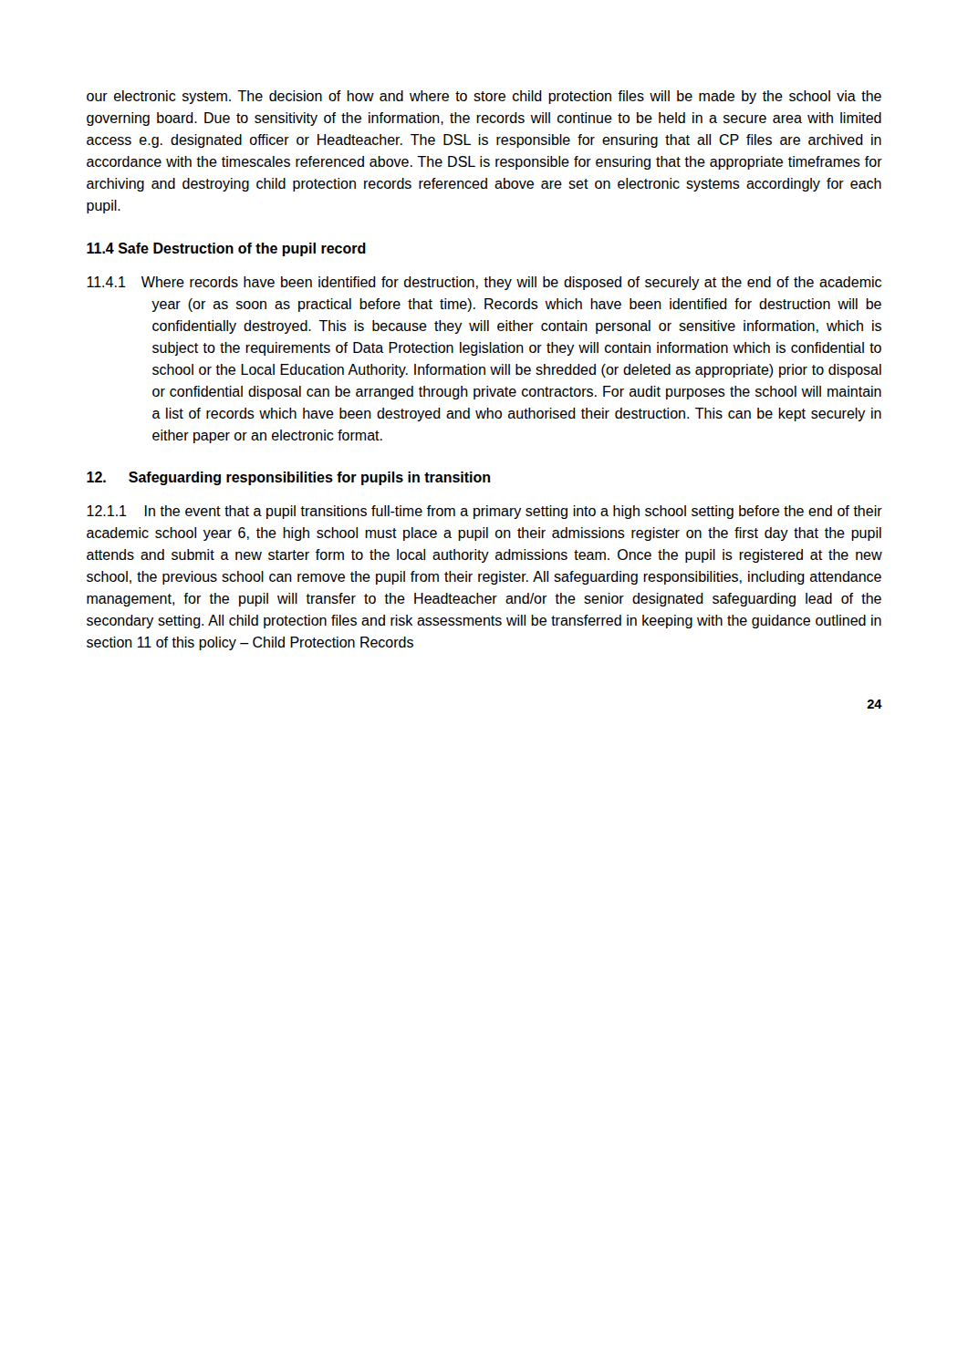our electronic system. The decision of how and where to store child protection files will be made by the school via the governing board. Due to sensitivity of the information, the records will continue to be held in a secure area with limited access e.g. designated officer or Headteacher. The DSL is responsible for ensuring that all CP files are archived in accordance with the timescales referenced above. The DSL is responsible for ensuring that the appropriate timeframes for archiving and destroying child protection records referenced above are set on electronic systems accordingly for each pupil.
11.4 Safe Destruction of the pupil record
11.4.1 Where records have been identified for destruction, they will be disposed of securely at the end of the academic year (or as soon as practical before that time). Records which have been identified for destruction will be confidentially destroyed. This is because they will either contain personal or sensitive information, which is subject to the requirements of Data Protection legislation or they will contain information which is confidential to school or the Local Education Authority. Information will be shredded (or deleted as appropriate) prior to disposal or confidential disposal can be arranged through private contractors. For audit purposes the school will maintain a list of records which have been destroyed and who authorised their destruction. This can be kept securely in either paper or an electronic format.
12. Safeguarding responsibilities for pupils in transition
12.1.1 In the event that a pupil transitions full-time from a primary setting into a high school setting before the end of their academic school year 6, the high school must place a pupil on their admissions register on the first day that the pupil attends and submit a new starter form to the local authority admissions team. Once the pupil is registered at the new school, the previous school can remove the pupil from their register. All safeguarding responsibilities, including attendance management, for the pupil will transfer to the Headteacher and/or the senior designated safeguarding lead of the secondary setting. All child protection files and risk assessments will be transferred in keeping with the guidance outlined in section 11 of this policy – Child Protection Records
24